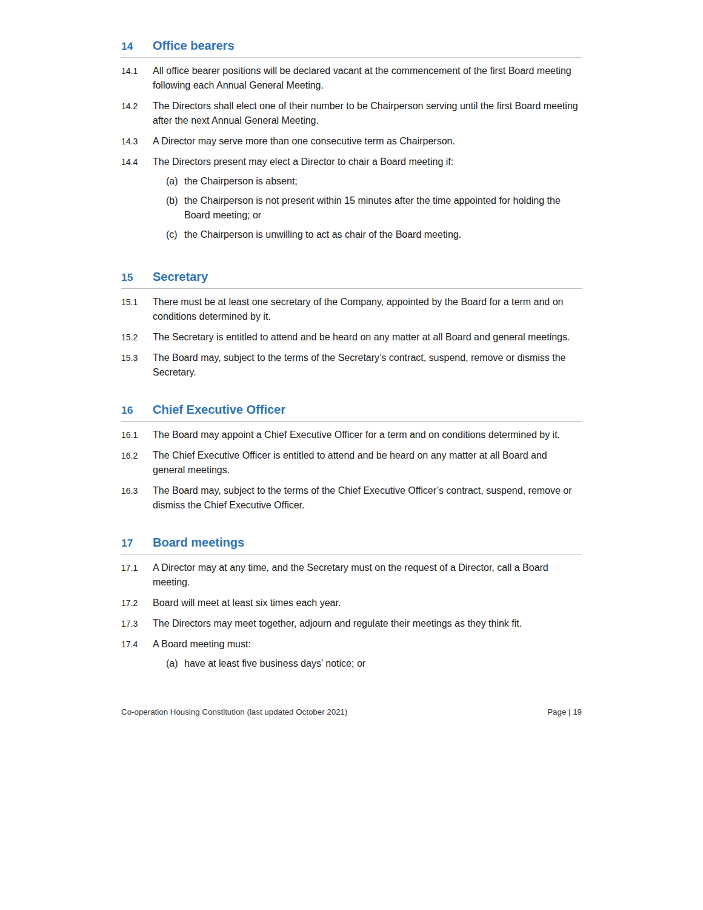14 Office bearers
14.1
All office bearer positions will be declared vacant at the commencement of the first Board meeting following each Annual General Meeting.
14.2
The Directors shall elect one of their number to be Chairperson serving until the first Board meeting after the next Annual General Meeting.
14.3
A Director may serve more than one consecutive term as Chairperson.
14.4
The Directors present may elect a Director to chair a Board meeting if:
(a)
the Chairperson is absent;
(b)
the Chairperson is not present within 15 minutes after the time appointed for holding the Board meeting; or
(c)
the Chairperson is unwilling to act as chair of the Board meeting.
15 Secretary
15.1
There must be at least one secretary of the Company, appointed by the Board for a term and on conditions determined by it.
15.2
The Secretary is entitled to attend and be heard on any matter at all Board and general meetings.
15.3
The Board may, subject to the terms of the Secretary’s contract, suspend, remove or dismiss the Secretary.
16 Chief Executive Officer
16.1
The Board may appoint a Chief Executive Officer for a term and on conditions determined by it.
16.2
The Chief Executive Officer is entitled to attend and be heard on any matter at all Board and general meetings.
16.3
The Board may, subject to the terms of the Chief Executive Officer’s contract, suspend, remove or dismiss the Chief Executive Officer.
17 Board meetings
17.1
A Director may at any time, and the Secretary must on the request of a Director, call a Board meeting.
17.2
Board will meet at least six times each year.
17.3
The Directors may meet together, adjourn and regulate their meetings as they think fit.
17.4
A Board meeting must:
(a)
have at least five business days’ notice; or
Co-operation Housing Constitution (last updated October 2021) Page | 19